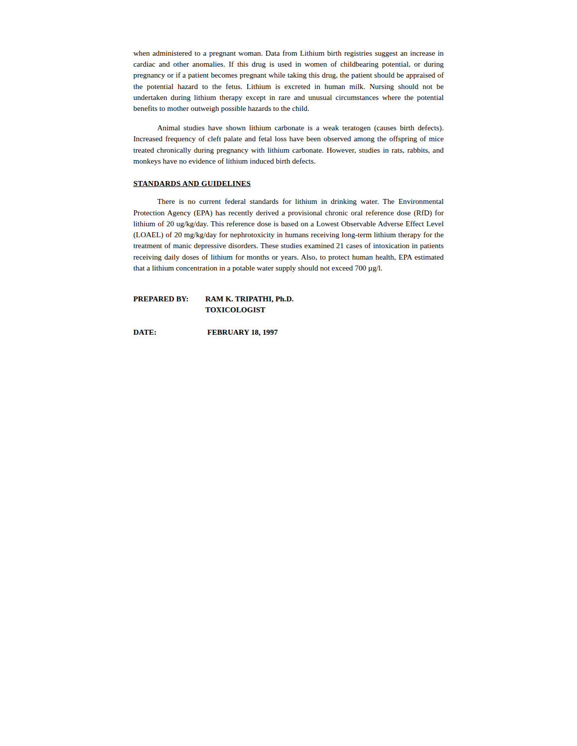when administered to a pregnant woman. Data from Lithium birth registries suggest an increase in cardiac and other anomalies. If this drug is used in women of childbearing potential, or during pregnancy or if a patient becomes pregnant while taking this drug, the patient should be appraised of the potential hazard to the fetus. Lithium is excreted in human milk. Nursing should not be undertaken during lithium therapy except in rare and unusual circumstances where the potential benefits to mother outweigh possible hazards to the child.
Animal studies have shown lithium carbonate is a weak teratogen (causes birth defects). Increased frequency of cleft palate and fetal loss have been observed among the offspring of mice treated chronically during pregnancy with lithium carbonate. However, studies in rats, rabbits, and monkeys have no evidence of lithium induced birth defects.
STANDARDS AND GUIDELINES
There is no current federal standards for lithium in drinking water. The Environmental Protection Agency (EPA) has recently derived a provisional chronic oral reference dose (RfD) for lithium of 20 ug/kg/day. This reference dose is based on a Lowest Observable Adverse Effect Level (LOAEL) of 20 mg/kg/day for nephrotoxicity in humans receiving long-term lithium therapy for the treatment of manic depressive disorders. These studies examined 21 cases of intoxication in patients receiving daily doses of lithium for months or years. Also, to protect human health, EPA estimated that a lithium concentration in a potable water supply should not exceed 700 µg/l.
| PREPARED BY: | RAM K. TRIPATHI, Ph.D. TOXICOLOGIST |
DATE: FEBRUARY 18, 1997